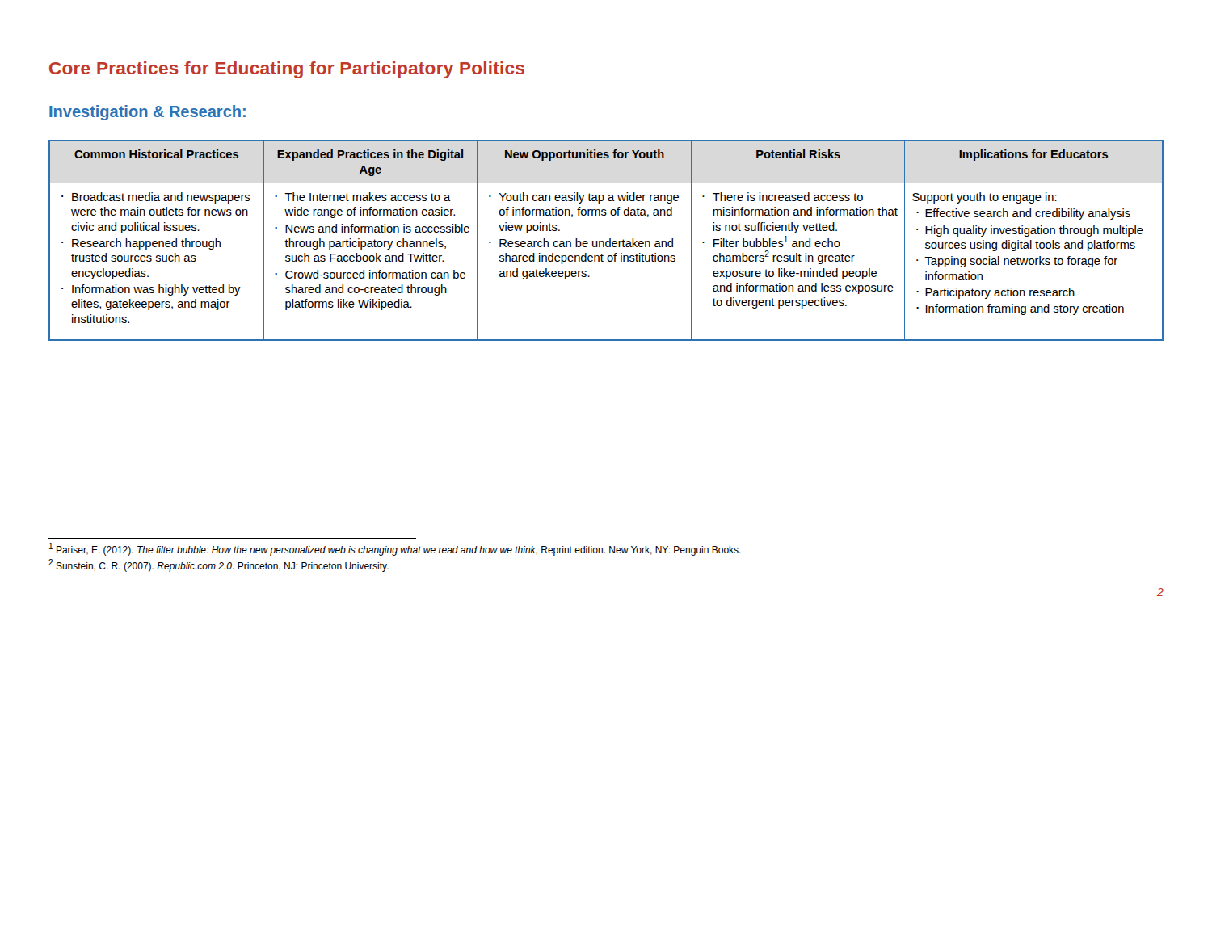Core Practices for Educating for Participatory Politics
Investigation & Research:
| Common Historical Practices | Expanded Practices in the Digital Age | New Opportunities for Youth | Potential Risks | Implications for Educators |
| --- | --- | --- | --- | --- |
| Broadcast media and newspapers were the main outlets for news on civic and political issues. Research happened through trusted sources such as encyclopedias. Information was highly vetted by elites, gatekeepers, and major institutions. | The Internet makes access to a wide range of information easier. News and information is accessible through participatory channels, such as Facebook and Twitter. Crowd-sourced information can be shared and co-created through platforms like Wikipedia. | Youth can easily tap a wider range of information, forms of data, and view points. Research can be undertaken and shared independent of institutions and gatekeepers. | There is increased access to misinformation and information that is not sufficiently vetted. Filter bubbles 1 and echo chambers 2 result in greater exposure to like-minded people and information and less exposure to divergent perspectives. | Support youth to engage in: Effective search and credibility analysis High quality investigation through multiple sources using digital tools and platforms Tapping social networks to forage for information Participatory action research Information framing and story creation |
1 Pariser, E. (2012). The filter bubble: How the new personalized web is changing what we read and how we think, Reprint edition. New York, NY: Penguin Books.
2 Sunstein, C. R. (2007). Republic.com 2.0. Princeton, NJ: Princeton University.
2